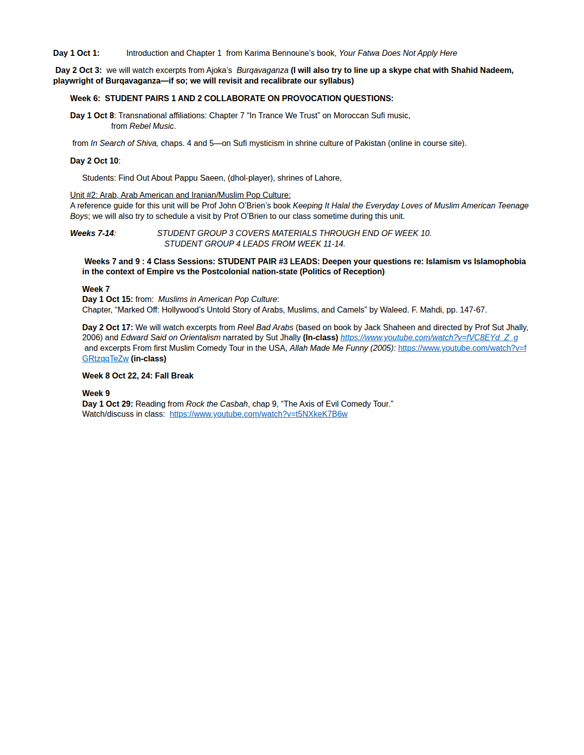Day 1 Oct 1: Introduction and Chapter 1 from Karima Bennoune’s book, Your Fatwa Does Not Apply Here
Day 2 Oct 3: we will watch excerpts from Ajoka’s Burqavaganza (I will also try to line up a skype chat with Shahid Nadeem, playwright of Burqavaganza—if so; we will revisit and recalibrate our syllabus)
Week 6: STUDENT PAIRS 1 AND 2 COLLABORATE ON PROVOCATION QUESTIONS:
Day 1 Oct 8: Transnational affiliations: Chapter 7 “In Trance We Trust” on Moroccan Sufi music,
from Rebel Music.
from In Search of Shiva, chaps. 4 and 5—on Sufi mysticism in shrine culture of Pakistan (online in course site).
Day 2 Oct 10:
Students: Find Out About Pappu Saeen, (dhol-player), shrines of Lahore,
Unit #2: Arab, Arab American and Iranian/Muslim Pop Culture:
A reference guide for this unit will be Prof John O’Brien’s book Keeping It Halal the Everyday Loves of Muslim American Teenage Boys; we will also try to schedule a visit by Prof O’Brien to our class sometime during this unit.
Weeks 7-14: STUDENT GROUP 3 COVERS MATERIALS THROUGH END OF WEEK 10.
STUDENT GROUP 4 LEADS FROM WEEK 11-14.
Weeks 7 and 9 : 4 Class Sessions: STUDENT PAIR #3 LEADS: Deepen your questions re: Islamism vs Islamophobia in the context of Empire vs the Postcolonial nation-state (Politics of Reception)
Week 7
Day 1 Oct 15: from: Muslims in American Pop Culture:
Chapter, “Marked Off: Hollywood’s Untold Story of Arabs, Muslims, and Camels” by Waleed. F. Mahdi, pp. 147-67.
Day 2 Oct 17: We will watch excerpts from Reel Bad Arabs (based on book by Jack Shaheen and directed by Prof Sut Jhally, 2006) and Edward Said on Orientalism narrated by Sut Jhally (In-class) https://www.youtube.com/watch?v=fVC8EYd_Z_g
and excerpts From first Muslim Comedy Tour in the USA, Allah Made Me Funny (2005): https://www.youtube.com/watch?v=fGRtzqqTeZw (in-class)
Week 8 Oct 22, 24: Fall Break
Week 9
Day 1 Oct 29: Reading from Rock the Casbah, chap 9, “The Axis of Evil Comedy Tour.”
Watch/discuss in class: https://www.youtube.com/watch?v=t5NXkeK7B6w